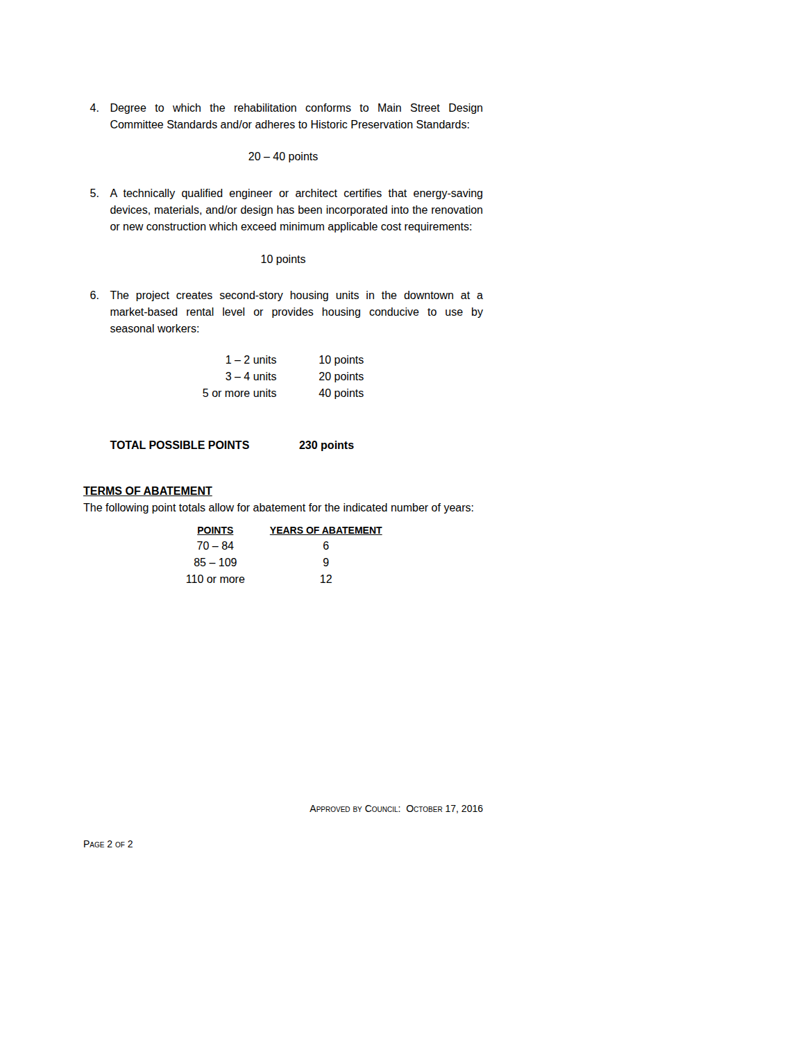Degree to which the rehabilitation conforms to Main Street Design Committee Standards and/or adheres to Historic Preservation Standards:
20 – 40 points
A technically qualified engineer or architect certifies that energy-saving devices, materials, and/or design has been incorporated into the renovation or new construction which exceed minimum applicable cost requirements:
10 points
The project creates second-story housing units in the downtown at a market-based rental level or provides housing conducive to use by seasonal workers:
| 1 – 2 units | 10 points |
| 3 – 4 units | 20 points |
| 5 or more units | 40 points |
TOTAL POSSIBLE POINTS 230 points
TERMS OF ABATEMENT
The following point totals allow for abatement for the indicated number of years:
| POINTS | YEARS OF ABATEMENT |
| --- | --- |
| 70 – 84 | 6 |
| 85 – 109 | 9 |
| 110 or more | 12 |
Approved by Council: October 17, 2016
Page 2 of 2